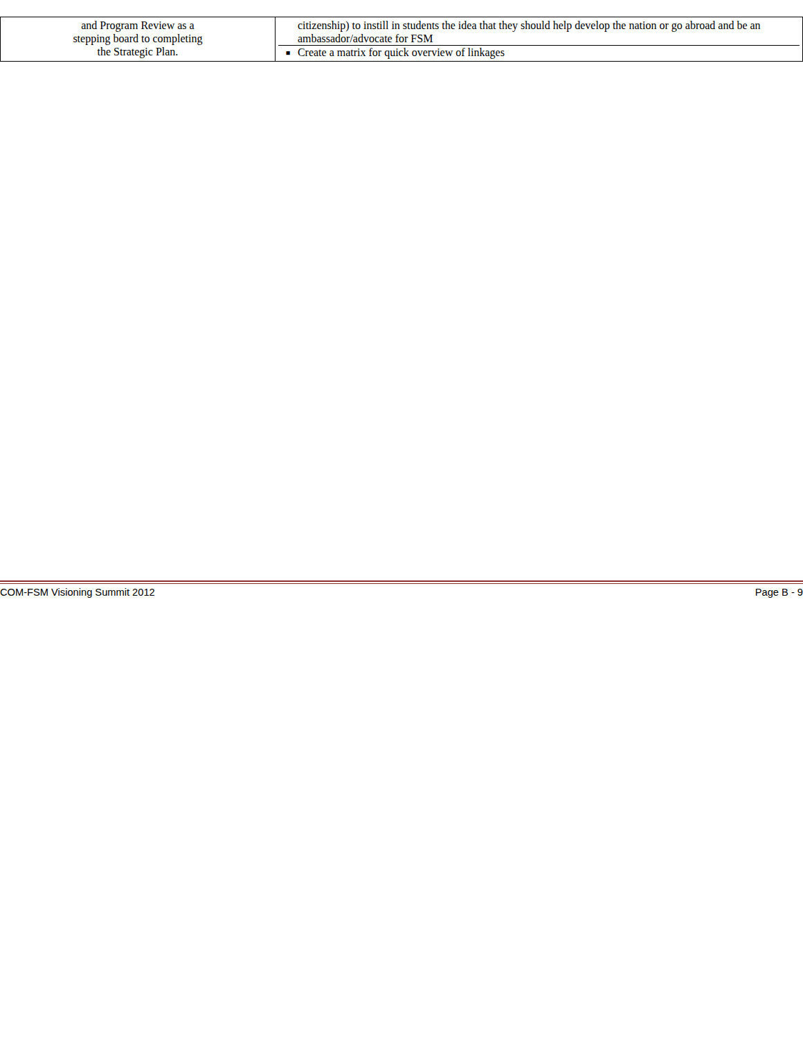| and Program Review as a stepping board to completing the Strategic Plan. | citizenship) to instill in students the idea that they should help develop the nation or go abroad and be an ambassador/advocate for FSM ■ Create a matrix for quick overview of linkages |
COM-FSM Visioning Summit 2012 Page B - 9